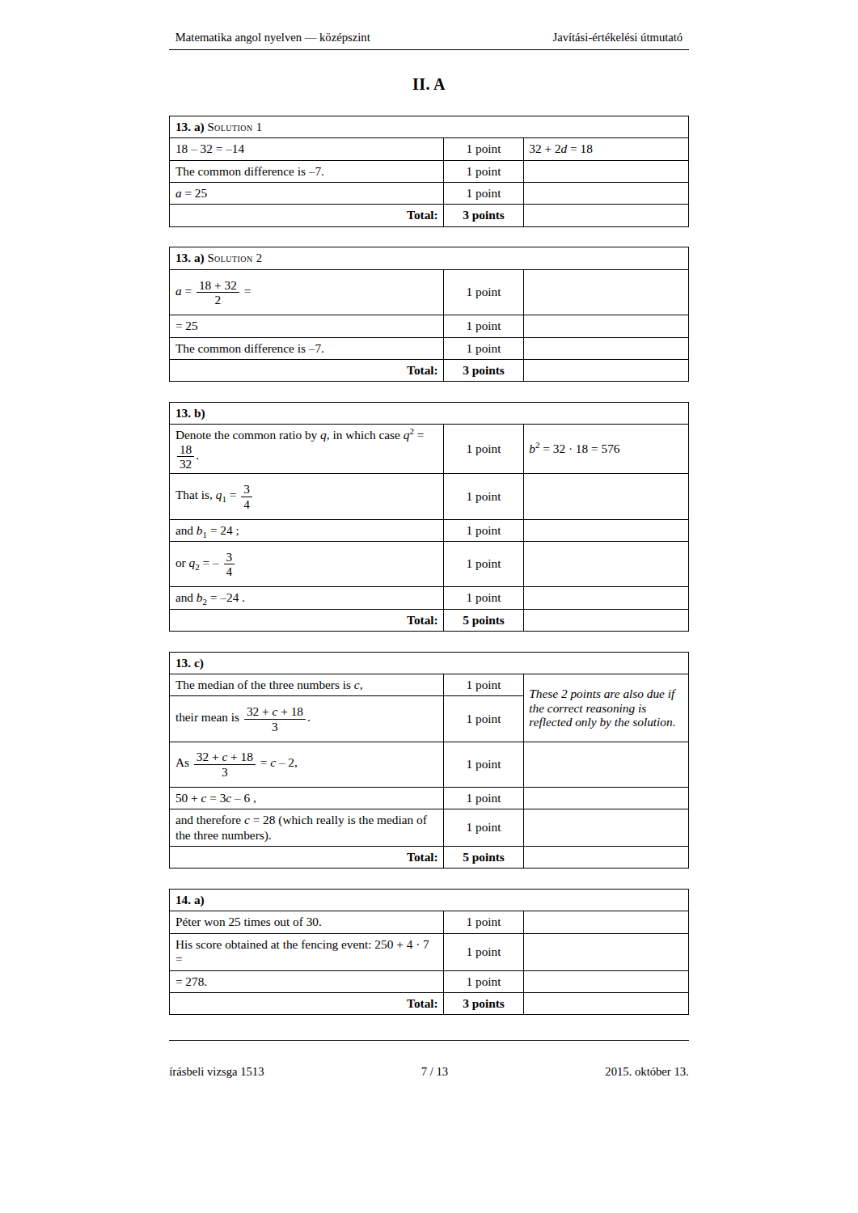Matematika angol nyelven — középszint Javítási-értékelési útmutató
II. A
| 13. a) Solution 1 |
| 18 – 32 = –14 | 1 point | 32 + 2 d = 18 |
| The common difference is –7. | 1 point | |
| a = 25 | 1 point | |
| Total: | 3 points | |
| 13. a) Solution 2 |
| a = 18 + 32 2 = | 1 point | |
| = 25 | 1 point | |
| The common difference is –7. | 1 point | |
| Total: | 3 points | |
| 13. b) |
| Denote the common ratio by q , in which case q 2 = 18 32 . | 1 point | b 2 = 32 · 18 = 576 |
| That is, q 1 = 3 4 | 1 point | |
| and b 1 = 24 ; | 1 point | |
| or q 2 = – 3 4 | 1 point | |
| and b 2 = –24 . | 1 point | |
| Total: | 5 points | |
| 13. c) |
| The median of the three numbers is c , | 1 point | These 2 points are also due if the correct reasoning is reflected only by the solution. |
| their mean is 32 + c + 18 3 . | 1 point |
| As 32 + c + 18 3 = c – 2, | 1 point | |
| 50 + c = 3 c – 6 , | 1 point | |
| and therefore c = 28 (which really is the median of the three numbers). | 1 point | |
| Total: | 5 points | |
| 14. a) |
| Péter won 25 times out of 30. | 1 point | |
| His score obtained at the fencing event: 250 + 4 · 7 = | 1 point | |
| = 278. | 1 point | |
| Total: | 3 points | |
írásbeli vizsga 1513 7 / 13 2015. október 13.